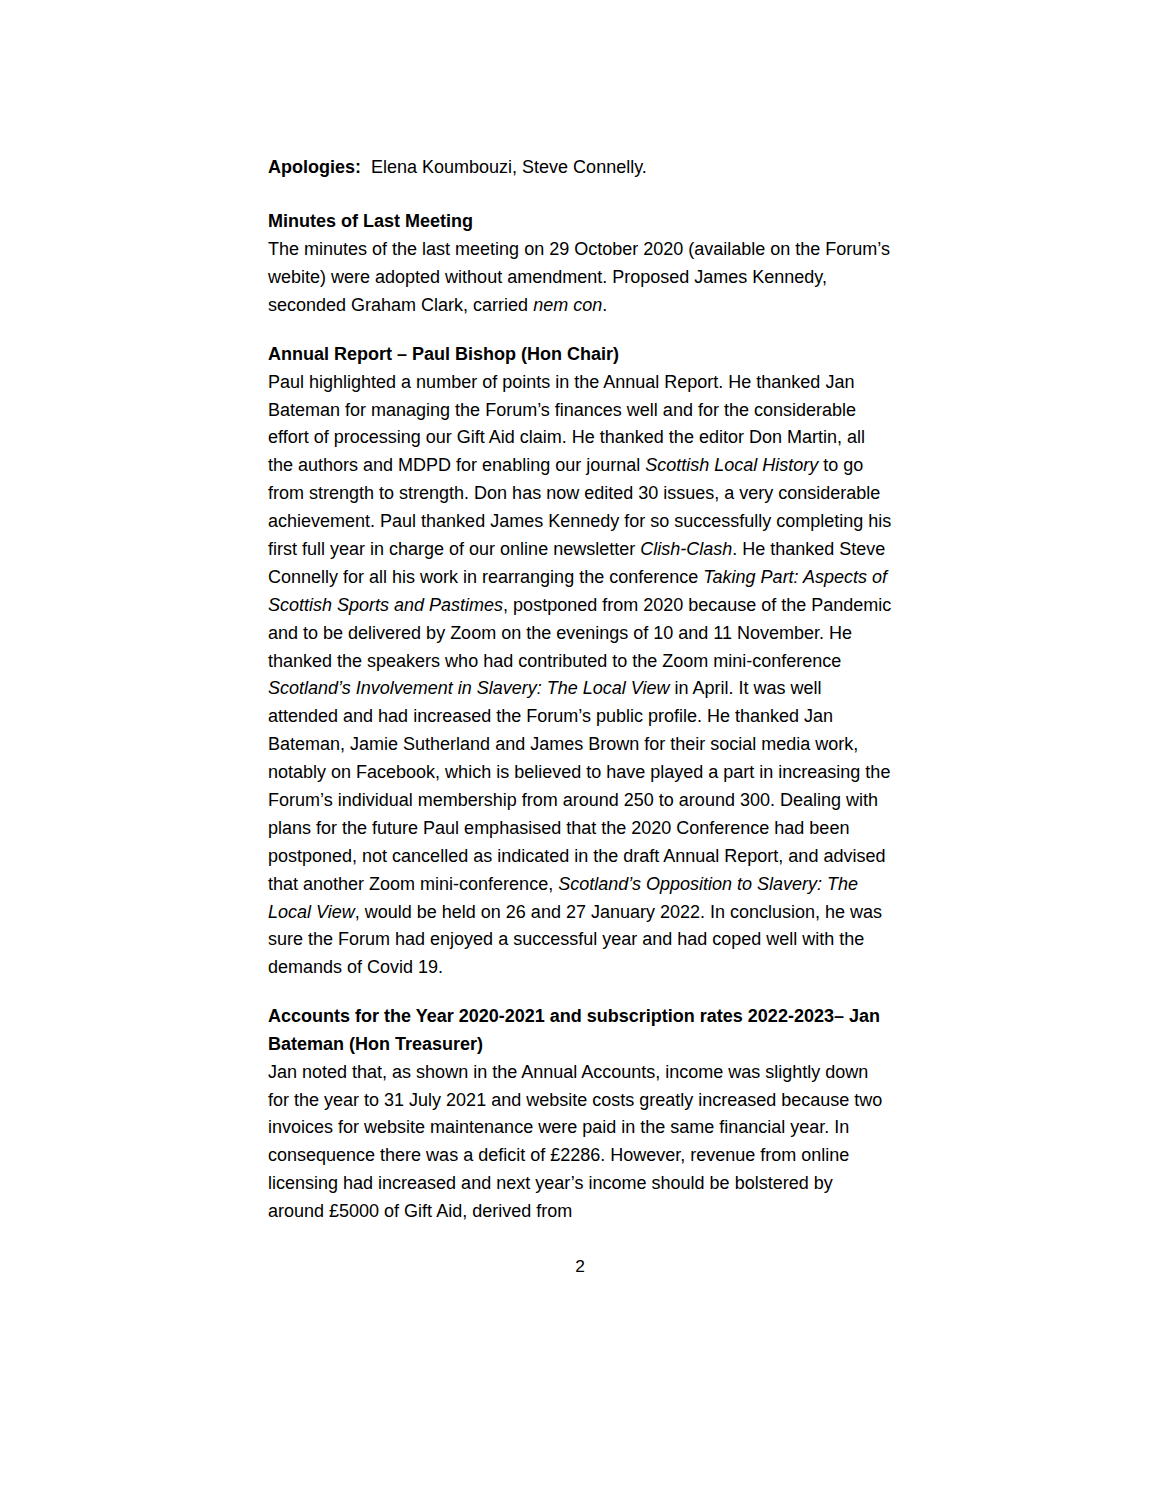Apologies: Elena Koumbouzi, Steve Connelly.
Minutes of Last Meeting
The minutes of the last meeting on 29 October 2020 (available on the Forum’s webite) were adopted without amendment. Proposed James Kennedy, seconded Graham Clark, carried nem con.
Annual Report – Paul Bishop (Hon Chair)
Paul highlighted a number of points in the Annual Report. He thanked Jan Bateman for managing the Forum’s finances well and for the considerable effort of processing our Gift Aid claim. He thanked the editor Don Martin, all the authors and MDPD for enabling our journal Scottish Local History to go from strength to strength. Don has now edited 30 issues, a very considerable achievement. Paul thanked James Kennedy for so successfully completing his first full year in charge of our online newsletter Clish-Clash. He thanked Steve Connelly for all his work in rearranging the conference Taking Part: Aspects of Scottish Sports and Pastimes, postponed from 2020 because of the Pandemic and to be delivered by Zoom on the evenings of 10 and 11 November. He thanked the speakers who had contributed to the Zoom mini-conference Scotland’s Involvement in Slavery: The Local View in April. It was well attended and had increased the Forum’s public profile. He thanked Jan Bateman, Jamie Sutherland and James Brown for their social media work, notably on Facebook, which is believed to have played a part in increasing the Forum’s individual membership from around 250 to around 300. Dealing with plans for the future Paul emphasised that the 2020 Conference had been postponed, not cancelled as indicated in the draft Annual Report, and advised that another Zoom mini-conference, Scotland’s Opposition to Slavery: The Local View, would be held on 26 and 27 January 2022. In conclusion, he was sure the Forum had enjoyed a successful year and had coped well with the demands of Covid 19.
Accounts for the Year 2020-2021 and subscription rates 2022-2023– Jan Bateman (Hon Treasurer)
Jan noted that, as shown in the Annual Accounts, income was slightly down for the year to 31 July 2021 and website costs greatly increased because two invoices for website maintenance were paid in the same financial year. In consequence there was a deficit of £2286. However, revenue from online licensing had increased and next year’s income should be bolstered by around £5000 of Gift Aid, derived from
2